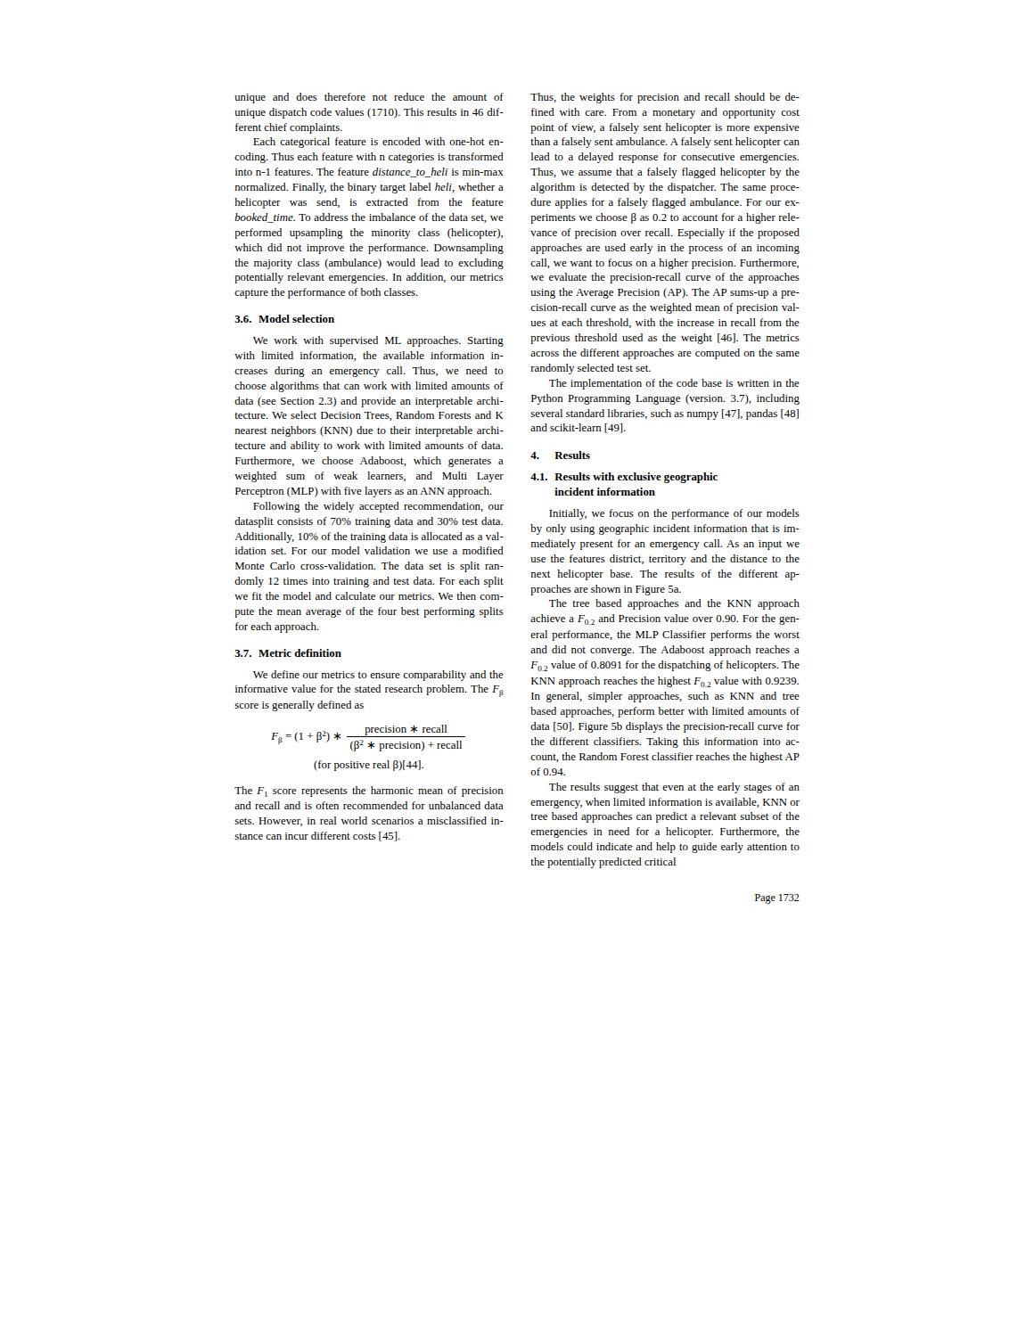unique and does therefore not reduce the amount of unique dispatch code values (1710). This results in 46 different chief complaints.
Each categorical feature is encoded with one-hot encoding. Thus each feature with n categories is transformed into n-1 features. The feature distance_to_heli is min-max normalized. Finally, the binary target label heli, whether a helicopter was send, is extracted from the feature booked_time. To address the imbalance of the data set, we performed upsampling the minority class (helicopter), which did not improve the performance. Downsampling the majority class (ambulance) would lead to excluding potentially relevant emergencies. In addition, our metrics capture the performance of both classes.
3.6. Model selection
We work with supervised ML approaches. Starting with limited information, the available information increases during an emergency call. Thus, we need to choose algorithms that can work with limited amounts of data (see Section 2.3) and provide an interpretable architecture. We select Decision Trees, Random Forests and K nearest neighbors (KNN) due to their interpretable architecture and ability to work with limited amounts of data. Furthermore, we choose Adaboost, which generates a weighted sum of weak learners, and Multi Layer Perceptron (MLP) with five layers as an ANN approach.
Following the widely accepted recommendation, our datasplit consists of 70% training data and 30% test data. Additionally, 10% of the training data is allocated as a validation set. For our model validation we use a modified Monte Carlo cross-validation. The data set is split randomly 12 times into training and test data. For each split we fit the model and calculate our metrics. We then compute the mean average of the four best performing splits for each approach.
3.7. Metric definition
We define our metrics to ensure comparability and the informative value for the stated research problem. The Fβ score is generally defined as
Fβ = (1 + β2) ∗ precision ∗ recall (β2 ∗ precision) + recall
(for positive real β)[44].
The F1 score represents the harmonic mean of precision and recall and is often recommended for unbalanced data sets. However, in real world scenarios a misclassified instance can incur different costs [45].
Thus, the weights for precision and recall should be defined with care. From a monetary and opportunity cost point of view, a falsely sent helicopter is more expensive than a falsely sent ambulance. A falsely sent helicopter can lead to a delayed response for consecutive emergencies. Thus, we assume that a falsely flagged helicopter by the algorithm is detected by the dispatcher. The same procedure applies for a falsely flagged ambulance. For our experiments we choose β as 0.2 to account for a higher relevance of precision over recall. Especially if the proposed approaches are used early in the process of an incoming call, we want to focus on a higher precision. Furthermore, we evaluate the precision-recall curve of the approaches using the Average Precision (AP). The AP sums-up a precision-recall curve as the weighted mean of precision values at each threshold, with the increase in recall from the previous threshold used as the weight [46]. The metrics across the different approaches are computed on the same randomly selected test set.
The implementation of the code base is written in the Python Programming Language (version. 3.7), including several standard libraries, such as numpy [47], pandas [48] and scikit-learn [49].
4. Results
4.1. Results with exclusive geographic
incident information
Initially, we focus on the performance of our models by only using geographic incident information that is immediately present for an emergency call. As an input we use the features district, territory and the distance to the next helicopter base. The results of the different approaches are shown in Figure 5a.
The tree based approaches and the KNN approach achieve a F0.2 and Precision value over 0.90. For the general performance, the MLP Classifier performs the worst and did not converge. The Adaboost approach reaches a F0.2 value of 0.8091 for the dispatching of helicopters. The KNN approach reaches the highest F0.2 value with 0.9239. In general, simpler approaches, such as KNN and tree based approaches, perform better with limited amounts of data [50]. Figure 5b displays the precision-recall curve for the different classifiers. Taking this information into account, the Random Forest classifier reaches the highest AP of 0.94.
The results suggest that even at the early stages of an emergency, when limited information is available, KNN or tree based approaches can predict a relevant subset of the emergencies in need for a helicopter. Furthermore, the models could indicate and help to guide early attention to the potentially predicted critical
Page 1732